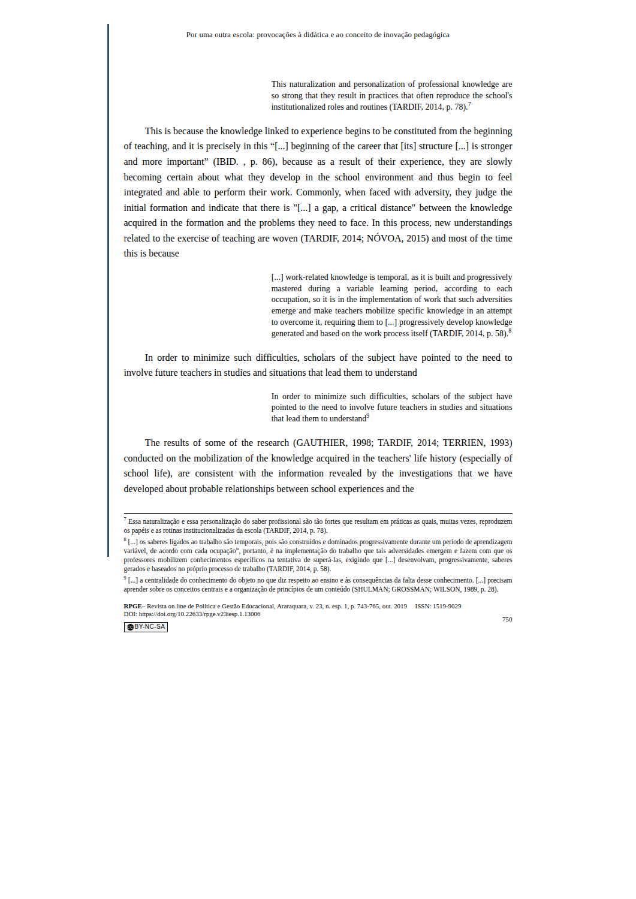Por uma outra escola: provocações à didática e ao conceito de inovação pedagógica
This naturalization and personalization of professional knowledge are so strong that they result in practices that often reproduce the school's institutionalized roles and routines (TARDIF, 2014, p. 78).7
This is because the knowledge linked to experience begins to be constituted from the beginning of teaching, and it is precisely in this “[...] beginning of the career that [its] structure [...] is stronger and more important” (IBID. , p. 86), because as a result of their experience, they are slowly becoming certain about what they develop in the school environment and thus begin to feel integrated and able to perform their work. Commonly, when faced with adversity, they judge the initial formation and indicate that there is "[...] a gap, a critical distance" between the knowledge acquired in the formation and the problems they need to face. In this process, new understandings related to the exercise of teaching are woven (TARDIF, 2014; NÓVOA, 2015) and most of the time this is because
[...] work-related knowledge is temporal, as it is built and progressively mastered during a variable learning period, according to each occupation, so it is in the implementation of work that such adversities emerge and make teachers mobilize specific knowledge in an attempt to overcome it, requiring them to [...] progressively develop knowledge generated and based on the work process itself (TARDIF, 2014, p. 58).8
In order to minimize such difficulties, scholars of the subject have pointed to the need to involve future teachers in studies and situations that lead them to understand
In order to minimize such difficulties, scholars of the subject have pointed to the need to involve future teachers in studies and situations that lead them to understand9
The results of some of the research (GAUTHIER, 1998; TARDIF, 2014; TERRIEN, 1993) conducted on the mobilization of the knowledge acquired in the teachers' life history (especially of school life), are consistent with the information revealed by the investigations that we have developed about probable relationships between school experiences and the
7 Essa naturalização e essa personalização do saber profissional são tão fortes que resultam em práticas as quais, muitas vezes, reproduzem os papéis e as rotinas institucionalizadas da escola (TARDIF, 2014, p. 78).
8 [...] os saberes ligados ao trabalho são temporais, pois são construídos e dominados progressivamente durante um período de aprendizagem variável, de acordo com cada ocupação”, portanto, é na implementação do trabalho que tais adversidades emergem e fazem com que os professores mobilizem conhecimentos específicos na tentativa de superá-las, exigindo que [...] desenvolvam, progressivamente, saberes gerados e baseados no próprio processo de trabalho (TARDIF, 2014, p. 58).
9 [...] a centralidade do conhecimento do objeto no que diz respeito ao ensino e às consequências da falta desse conhecimento. [...] precisam aprender sobre os conceitos centrais e a organização de princípios de um conteúdo (SHULMAN; GROSSMAN; WILSON, 1989, p. 28).
RPGE– Revista on line de Política e Gestão Educacional, Araraquara, v. 23, n. esp. 1, p. 743-765, out. 2019 ISSN: 1519-9029
DOI: https://doi.org/10.22633/rpge.v23iesp.1.13006
750
cc BY-NC-SA